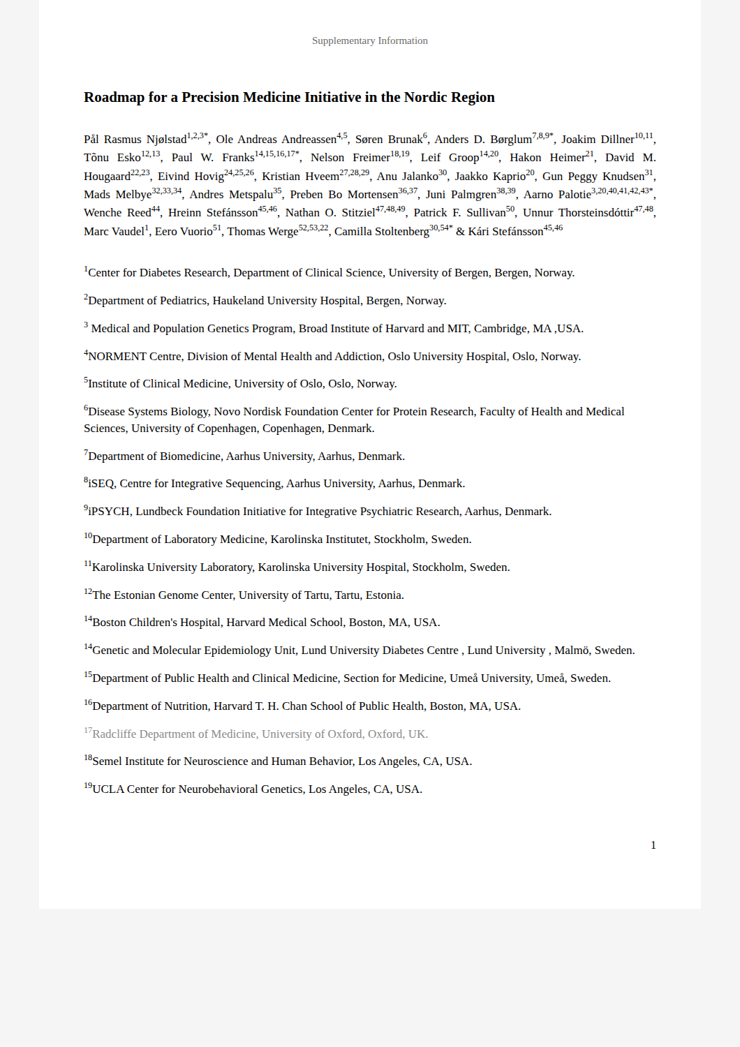Supplementary Information
Roadmap for a Precision Medicine Initiative in the Nordic Region
Pål Rasmus Njølstad1,2,3*, Ole Andreas Andreassen4,5, Søren Brunak6, Anders D. Børglum7,8,9*, Joakim Dillner10,11, Tõnu Esko12,13, Paul W. Franks14,15,16,17*, Nelson Freimer18,19, Leif Groop14,20, Hakon Heimer21, David M. Hougaard22,23, Eivind Hovig24,25,26, Kristian Hveem27,28,29, Anu Jalanko30, Jaakko Kaprio20, Gun Peggy Knudsen31, Mads Melbye32,33,34, Andres Metspalu35, Preben Bo Mortensen36,37, Juni Palmgren38,39, Aarno Palotie3,20,40,41,42,43*, Wenche Reed44, Hreinn Stefánsson45,46, Nathan O. Stitziel47,48,49, Patrick F. Sullivan50, Unnur Thorsteinsdóttir47,48, Marc Vaudel1, Eero Vuorio51, Thomas Werge52,53,22, Camilla Stoltenberg30,54* & Kári Stefánsson45,46
1Center for Diabetes Research, Department of Clinical Science, University of Bergen, Bergen, Norway.
2Department of Pediatrics, Haukeland University Hospital, Bergen, Norway.
3 Medical and Population Genetics Program, Broad Institute of Harvard and MIT, Cambridge, MA ,USA.
4NORMENT Centre, Division of Mental Health and Addiction, Oslo University Hospital, Oslo, Norway.
5Institute of Clinical Medicine, University of Oslo, Oslo, Norway.
6Disease Systems Biology, Novo Nordisk Foundation Center for Protein Research, Faculty of Health and Medical Sciences, University of Copenhagen, Copenhagen, Denmark.
7Department of Biomedicine, Aarhus University, Aarhus, Denmark.
8iSEQ, Centre for Integrative Sequencing, Aarhus University, Aarhus, Denmark.
9iPSYCH, Lundbeck Foundation Initiative for Integrative Psychiatric Research, Aarhus, Denmark.
10Department of Laboratory Medicine, Karolinska Institutet, Stockholm, Sweden.
11Karolinska University Laboratory, Karolinska University Hospital, Stockholm, Sweden.
12The Estonian Genome Center, University of Tartu, Tartu, Estonia.
14Boston Children's Hospital, Harvard Medical School, Boston, MA, USA.
14Genetic and Molecular Epidemiology Unit, Lund University Diabetes Centre , Lund University , Malmö, Sweden.
15Department of Public Health and Clinical Medicine, Section for Medicine, Umeå University, Umeå, Sweden.
16Department of Nutrition, Harvard T. H. Chan School of Public Health, Boston, MA, USA.
17Radcliffe Department of Medicine, University of Oxford, Oxford, UK.
18Semel Institute for Neuroscience and Human Behavior, Los Angeles, CA, USA.
19UCLA Center for Neurobehavioral Genetics, Los Angeles, CA, USA.
1